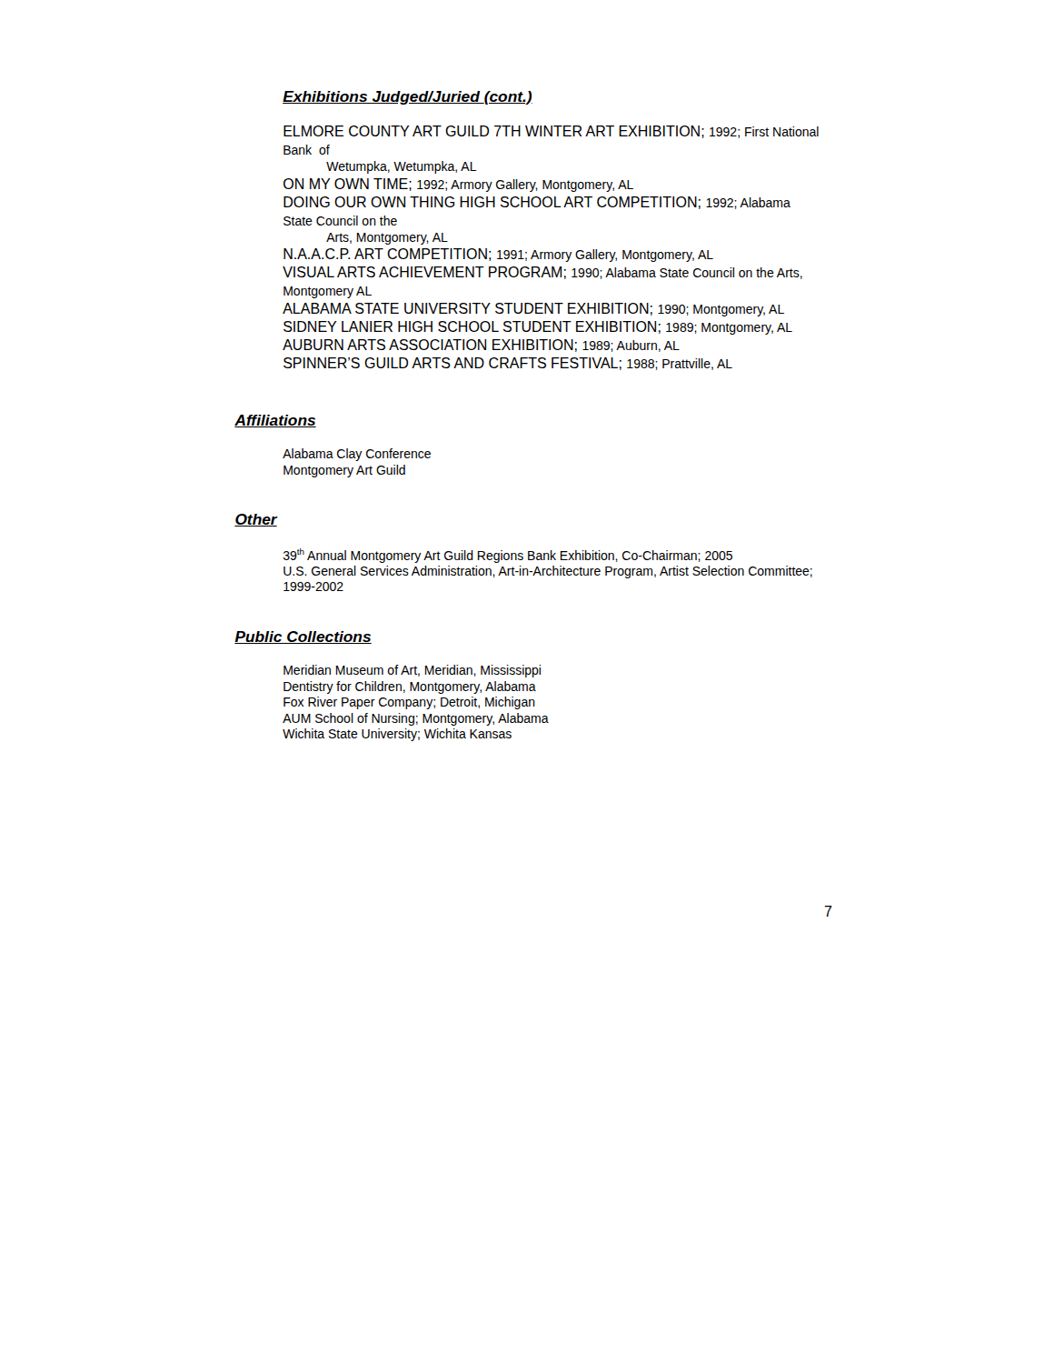Exhibitions Judged/Juried (cont.)
ELMORE COUNTY ART GUILD 7TH WINTER ART EXHIBITION; 1992; First National Bank of
Wetumpka, Wetumpka, AL
ON MY OWN TIME; 1992; Armory Gallery, Montgomery, AL
DOING OUR OWN THING HIGH SCHOOL ART COMPETITION; 1992; Alabama State Council on the
Arts, Montgomery, AL
N.A.A.C.P. ART COMPETITION; 1991; Armory Gallery, Montgomery, AL
VISUAL ARTS ACHIEVEMENT PROGRAM; 1990; Alabama State Council on the Arts, Montgomery AL
ALABAMA STATE UNIVERSITY STUDENT EXHIBITION; 1990; Montgomery, AL
SIDNEY LANIER HIGH SCHOOL STUDENT EXHIBITION; 1989; Montgomery, AL
AUBURN ARTS ASSOCIATION EXHIBITION; 1989; Auburn, AL
SPINNER’S GUILD ARTS AND CRAFTS FESTIVAL; 1988; Prattville, AL
Affiliations
Alabama Clay Conference
Montgomery Art Guild
Other
39th Annual Montgomery Art Guild Regions Bank Exhibition, Co-Chairman; 2005
U.S. General Services Administration, Art-in-Architecture Program, Artist Selection Committee; 1999-2002
Public Collections
Meridian Museum of Art, Meridian, Mississippi
Dentistry for Children, Montgomery, Alabama
Fox River Paper Company; Detroit, Michigan
AUM School of Nursing; Montgomery, Alabama
Wichita State University; Wichita Kansas
7